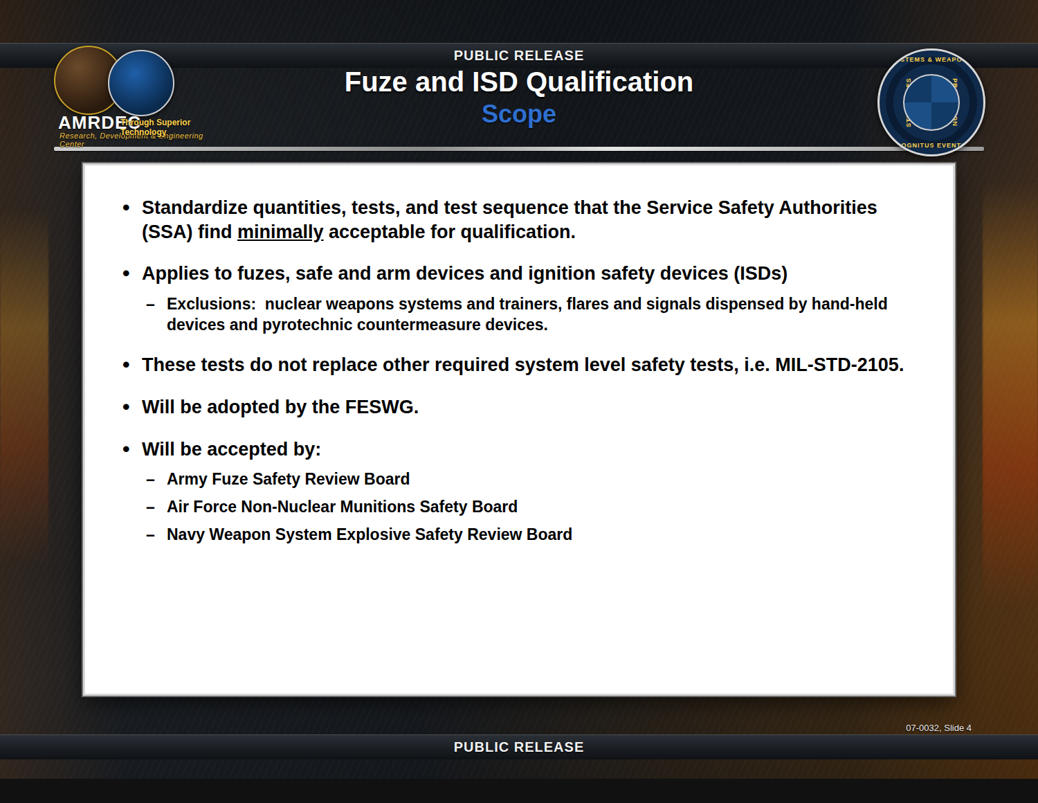PUBLIC RELEASE
Fuze and ISD Qualification
Scope
AMRDEC
Research, Development & Engineering Center
Through Superior Technology
SYSTEMS & WEAPONS
COGNITUS EVENTO
STRUCTURES
PROPULSION
★
Standardize quantities, tests, and test sequence that the Service Safety Authorities (SSA) find minimally acceptable for qualification.
Applies to fuzes, safe and arm devices and ignition safety devices (ISDs)
Exclusions: nuclear weapons systems and trainers, flares and signals dispensed by hand-held devices and pyrotechnic countermeasure devices.
These tests do not replace other required system level safety tests, i.e. MIL-STD-2105.
Will be adopted by the FESWG.
Will be accepted by:
Army Fuze Safety Review Board
Air Force Non-Nuclear Munitions Safety Board
Navy Weapon System Explosive Safety Review Board
07-0032, Slide 4
PUBLIC RELEASE